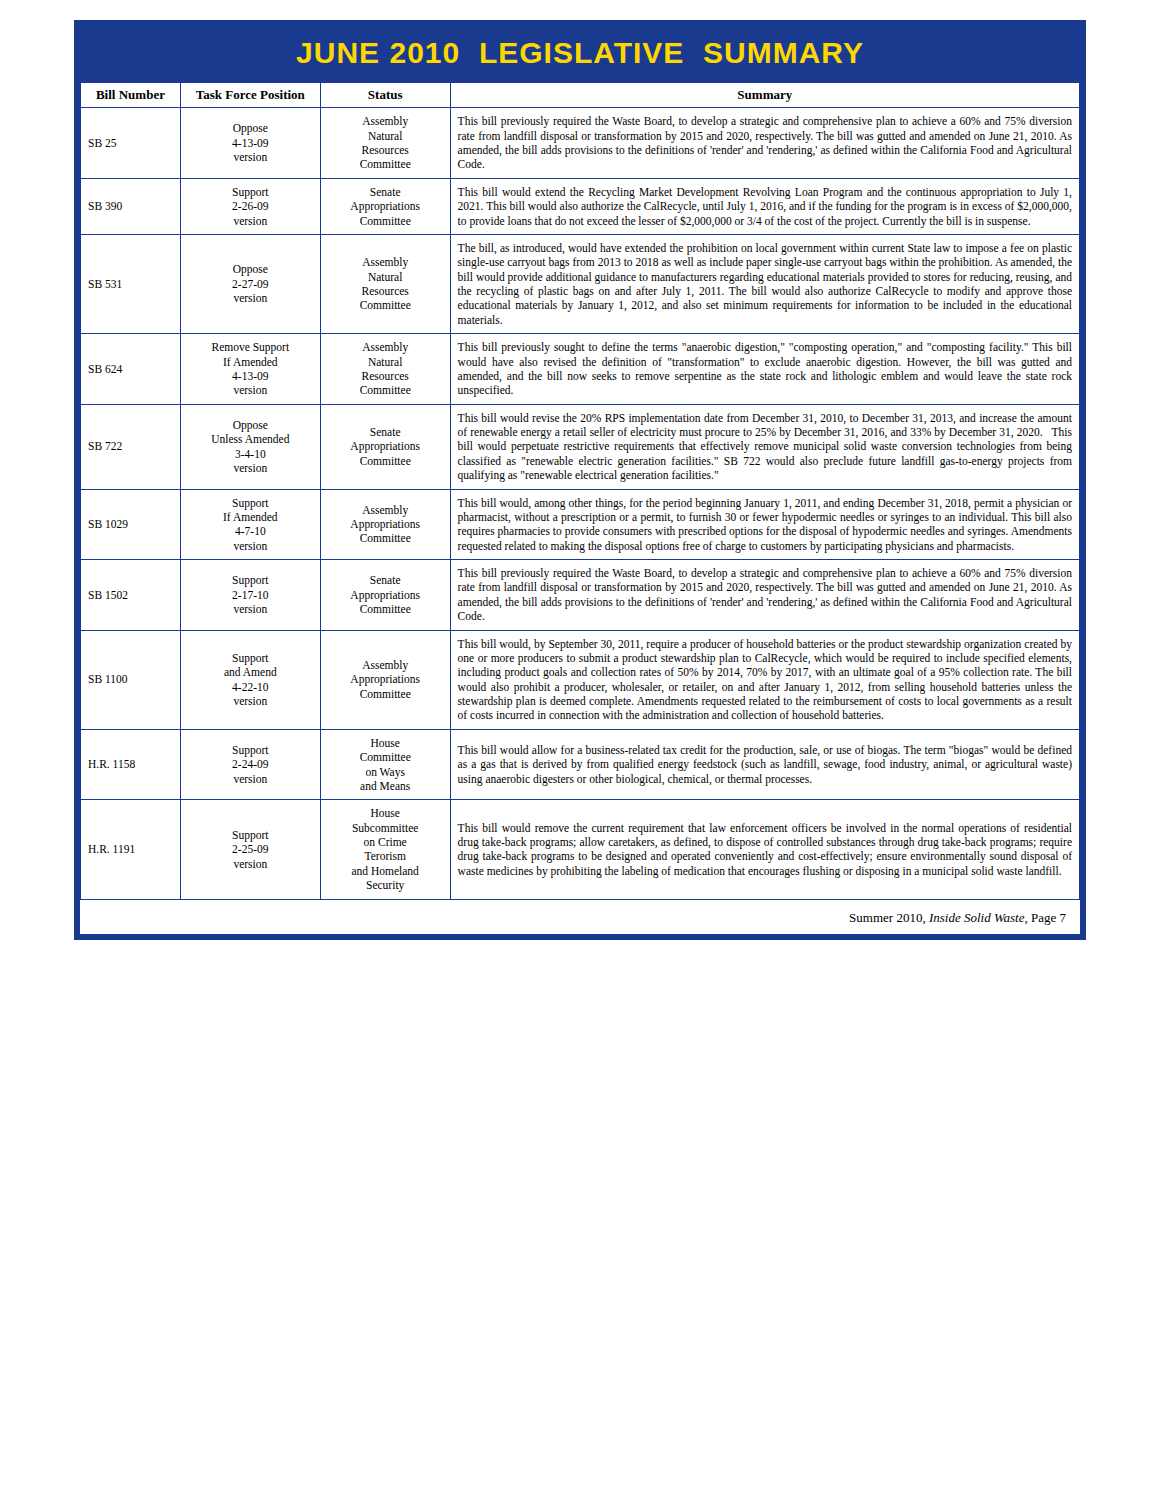JUNE 2010 LEGISLATIVE SUMMARY
| Bill Number | Task Force Position | Status | Summary |
| --- | --- | --- | --- |
| SB 25 | Oppose 4-13-09 version | Assembly Natural Resources Committee | This bill previously required the Waste Board, to develop a strategic and comprehensive plan to achieve a 60% and 75% diversion rate from landfill disposal or transformation by 2015 and 2020, respectively. The bill was gutted and amended on June 21, 2010. As amended, the bill adds provisions to the definitions of 'render' and 'rendering,' as defined within the California Food and Agricultural Code. |
| SB 390 | Support 2-26-09 version | Senate Appropriations Committee | This bill would extend the Recycling Market Development Revolving Loan Program and the continuous appropriation to July 1, 2021. This bill would also authorize the CalRecycle, until July 1, 2016, and if the funding for the program is in excess of $2,000,000, to provide loans that do not exceed the lesser of $2,000,000 or 3/4 of the cost of the project. Currently the bill is in suspense. |
| SB 531 | Oppose 2-27-09 version | Assembly Natural Resources Committee | The bill, as introduced, would have extended the prohibition on local government within current State law to impose a fee on plastic single-use carryout bags from 2013 to 2018 as well as include paper single-use carryout bags within the prohibition. As amended, the bill would provide additional guidance to manufacturers regarding educational materials provided to stores for reducing, reusing, and the recycling of plastic bags on and after July 1, 2011. The bill would also authorize CalRecycle to modify and approve those educational materials by January 1, 2012, and also set minimum requirements for information to be included in the educational materials. |
| SB 624 | Remove Support If Amended 4-13-09 version | Assembly Natural Resources Committee | This bill previously sought to define the terms "anaerobic digestion," "composting operation," and "composting facility." This bill would have also revised the definition of "transformation" to exclude anaerobic digestion. However, the bill was gutted and amended, and the bill now seeks to remove serpentine as the state rock and lithologic emblem and would leave the state rock unspecified. |
| SB 722 | Oppose Unless Amended 3-4-10 version | Senate Appropriations Committee | This bill would revise the 20% RPS implementation date from December 31, 2010, to December 31, 2013, and increase the amount of renewable energy a retail seller of electricity must procure to 25% by December 31, 2016, and 33% by December 31, 2020. This bill would perpetuate restrictive requirements that effectively remove municipal solid waste conversion technologies from being classified as "renewable electric generation facilities." SB 722 would also preclude future landfill gas-to-energy projects from qualifying as "renewable electrical generation facilities." |
| SB 1029 | Support If Amended 4-7-10 version | Assembly Appropriations Committee | This bill would, among other things, for the period beginning January 1, 2011, and ending December 31, 2018, permit a physician or pharmacist, without a prescription or a permit, to furnish 30 or fewer hypodermic needles or syringes to an individual. This bill also requires pharmacies to provide consumers with prescribed options for the disposal of hypodermic needles and syringes. Amendments requested related to making the disposal options free of charge to customers by participating physicians and pharmacists. |
| SB 1502 | Support 2-17-10 version | Senate Appropriations Committee | This bill previously required the Waste Board, to develop a strategic and comprehensive plan to achieve a 60% and 75% diversion rate from landfill disposal or transformation by 2015 and 2020, respectively. The bill was gutted and amended on June 21, 2010. As amended, the bill adds provisions to the definitions of 'render' and 'rendering,' as defined within the California Food and Agricultural Code. |
| SB 1100 | Support and Amend 4-22-10 version | Assembly Appropriations Committee | This bill would, by September 30, 2011, require a producer of household batteries or the product stewardship organization created by one or more producers to submit a product stewardship plan to CalRecycle, which would be required to include specified elements, including product goals and collection rates of 50% by 2014, 70% by 2017, with an ultimate goal of a 95% collection rate. The bill would also prohibit a producer, wholesaler, or retailer, on and after January 1, 2012, from selling household batteries unless the stewardship plan is deemed complete. Amendments requested related to the reimbursement of costs to local governments as a result of costs incurred in connection with the administration and collection of household batteries. |
| H.R. 1158 | Support 2-24-09 version | House Committee on Ways and Means | This bill would allow for a business-related tax credit for the production, sale, or use of biogas. The term "biogas" would be defined as a gas that is derived by from qualified energy feedstock (such as landfill, sewage, food industry, animal, or agricultural waste) using anaerobic digesters or other biological, chemical, or thermal processes. |
| H.R. 1191 | Support 2-25-09 version | House Subcommittee on Crime Terorism and Homeland Security | This bill would remove the current requirement that law enforcement officers be involved in the normal operations of residential drug take-back programs; allow caretakers, as defined, to dispose of controlled substances through drug take-back programs; require drug take-back programs to be designed and operated conveniently and cost-effectively; ensure environmentally sound disposal of waste medicines by prohibiting the labeling of medication that encourages flushing or disposing in a municipal solid waste landfill. |
Summer 2010, Inside Solid Waste, Page 7